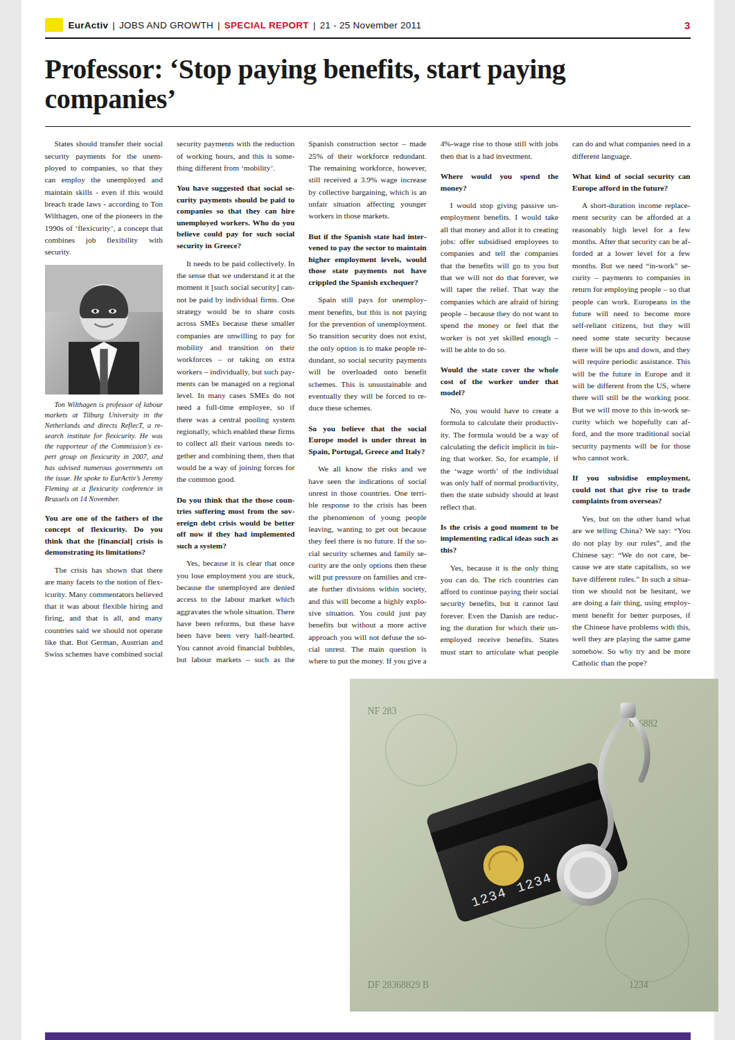EurActiv | Jobs and Growth | Special Report | 21 - 25 November 2011 3
Professor: ‘Stop paying benefits, start paying companies’
States should transfer their social security payments for the unemployed to companies, so that they can employ the unemployed and maintain skills - even if this would breach trade laws - according to Ton Wilthagen, one of the pioneers in the 1990s of ‘flexicurity’, a concept that combines job flexibility with security.
Ton Wilthagen is professor of labour markets at Tilburg University in the Netherlands and directs ReflecT, a research institute for flexicurity. He was the rapporteur of the Commission’s expert group on flexicurity in 2007, and has advised numerous governments on the issue. He spoke to EurActiv’s Jeremy Fleming at a flexicurity conference in Brussels on 14 November.
You are one of the fathers of the concept of flexicurity. Do you think that the [financial] crisis is demonstrating its limitations?
The crisis has shown that there are many facets to the notion of flexicurity. Many commentators believed that it was about flexible hiring and firing, and that is all, and many countries said we should not operate like that. But German, Austrian and Swiss schemes have combined social security payments with the reduction of working hours, and this is something different from ‘mobility’.
You have suggested that social security payments should be paid to companies so that they can hire unemployed workers. Who do you believe could pay for such social security in Greece?
It needs to be paid collectively. In the sense that we understand it at the moment it [such social security] cannot be paid by individual firms. One strategy would be to share costs across SMEs because these smaller companies are unwilling to pay for mobility and transition on their workforces – or taking on extra workers – individually, but such payments can be managed on a regional level. In many cases SMEs do not need a full-time employee, so if there was a central pooling system regionally, which enabled these firms to collect all their various needs together and combining them, then that would be a way of joining forces for the common good.
Do you think that the those countries suffering most from the sovereign debt crisis would be better off now if they had implemented such a system?
Yes, because it is clear that once you lose employment you are stuck, because the unemployed are denied access to the labour market which aggravates the whole situation. There have been reforms, but these have been have been very half-hearted. You cannot avoid financial bubbles, but labour markets – such as the Spanish construction sector – made 25% of their workforce redundant. The remaining workforce, however, still received a 3.9% wage increase by collective bargaining, which is an unfair situation affecting younger workers in those markets.
But if the Spanish state had intervened to pay the sector to maintain higher employment levels, would those state payments not have crippled the Spanish exchequer?
Spain still pays for unemployment benefits, but this is not paying for the prevention of unemployment. So transition security does not exist, the only option is to make people redundant, so social security payments will be overloaded onto benefit schemes. This is unsustainable and eventually they will be forced to reduce these schemes.
So you believe that the social Europe model is under threat in Spain, Portugal, Greece and Italy?
We all know the risks and we have seen the indications of social unrest in those countries. One terrible response to the crisis has been the phenomenon of young people leaving, wanting to get out because they feel there is no future. If the social security schemes and family security are the only options then these will put pressure on families and create further divisions within society, and this will become a highly explosive situation. You could just pay benefits but without a more active approach you will not defuse the social unrest. The main question is where to put the money. If you give a 4%-wage rise to those still with jobs then that is a bad investment.
Where would you spend the money?
I would stop giving passive unemployment benefits. I would take all that money and allot it to creating jobs: offer subsidised employees to companies and tell the companies that the benefits will go to you but that we will not do that forever, we will taper the relief. That way the companies which are afraid of hiring people – because they do not want to spend the money or feel that the worker is not yet skilled enough – will be able to do so.
Would the state cover the whole cost of the worker under that model?
No, you would have to create a formula to calculate their productivity. The formula would be a way of calculating the deficit implicit in hiring that worker. So, for example, if the ‘wage worth’ of the individual was only half of normal productivity, then the state subsidy should at least reflect that.
Is the crisis a good moment to be implementing radical ideas such as this?
Yes, because it is the only thing you can do. The rich countries can afford to continue paying their social security benefits, but it cannot last forever. Even the Danish are reducing the duration for which their unemployed receive benefits. States must start to articulate what people can do and what companies need in a different language.
What kind of social security can Europe afford in the future?
A short-duration income replacement security can be afforded at a reasonably high level for a few months. After that security can be afforded at a lower level for a few months. But we need “in-work” security – payments to companies in return for employing people – so that people can work. Europeans in the future will need to become more self-reliant citizens, but they will need some state security because there will be ups and down, and they will require periodic assistance. This will be the future in Europe and it will be different from the US, where there will still be the working poor. But we will move to this in-work security which we hopefully can afford, and the more traditional social security payments will be for those who cannot work.
If you subsidise employment, could not that give rise to trade complaints from overseas?
Yes, but on the other hand what are we telling China? We say: “You do not play by our rules”, and the Chinese say: “We do not care, because we are state capitalists, so we have different rules.” In such a situation we should not be hesitant, we are doing a fair thing, using employment benefit for better purposes, if the Chinese have problems with this, well they are playing the same game somehow. So why try and be more Catholic than the pope?